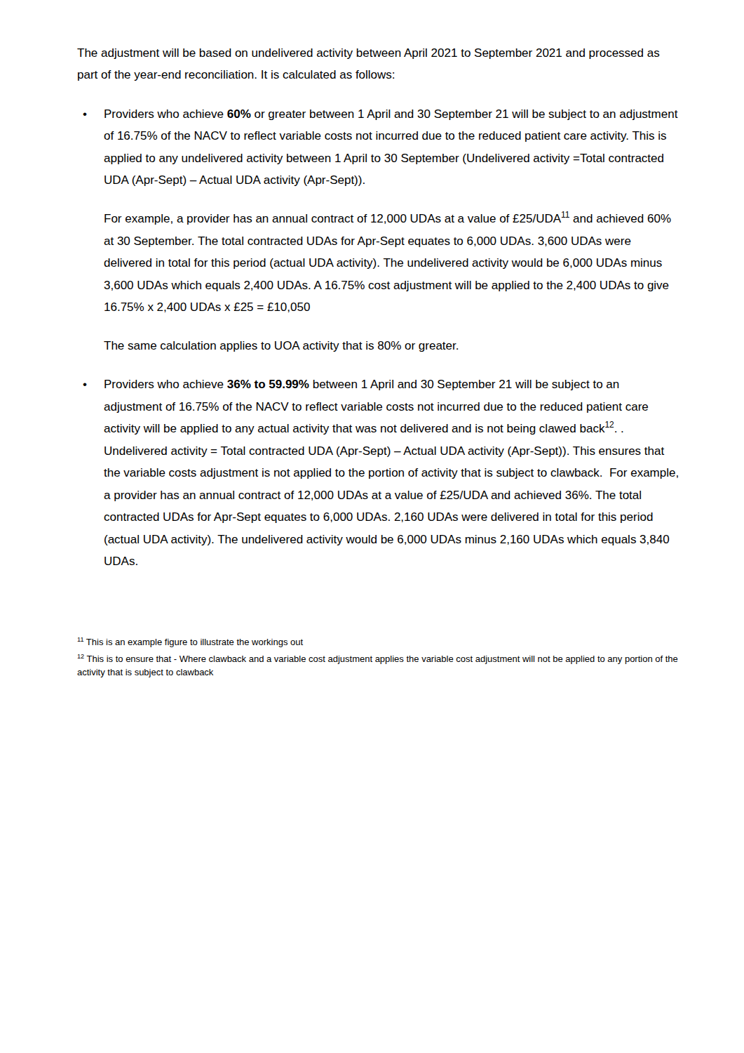The adjustment will be based on undelivered activity between April 2021 to September 2021 and processed as part of the year-end reconciliation. It is calculated as follows:
Providers who achieve 60% or greater between 1 April and 30 September 21 will be subject to an adjustment of 16.75% of the NACV to reflect variable costs not incurred due to the reduced patient care activity. This is applied to any undelivered activity between 1 April to 30 September (Undelivered activity =Total contracted UDA (Apr-Sept) – Actual UDA activity (Apr-Sept)).
For example, a provider has an annual contract of 12,000 UDAs at a value of £25/UDA11 and achieved 60% at 30 September. The total contracted UDAs for Apr-Sept equates to 6,000 UDAs. 3,600 UDAs were delivered in total for this period (actual UDA activity). The undelivered activity would be 6,000 UDAs minus 3,600 UDAs which equals 2,400 UDAs. A 16.75% cost adjustment will be applied to the 2,400 UDAs to give 16.75% x 2,400 UDAs x £25 = £10,050
The same calculation applies to UOA activity that is 80% or greater.
Providers who achieve 36% to 59.99% between 1 April and 30 September 21 will be subject to an adjustment of 16.75% of the NACV to reflect variable costs not incurred due to the reduced patient care activity will be applied to any actual activity that was not delivered and is not being clawed back12. . Undelivered activity = Total contracted UDA (Apr-Sept) – Actual UDA activity (Apr-Sept)). This ensures that the variable costs adjustment is not applied to the portion of activity that is subject to clawback. For example, a provider has an annual contract of 12,000 UDAs at a value of £25/UDA and achieved 36%. The total contracted UDAs for Apr-Sept equates to 6,000 UDAs. 2,160 UDAs were delivered in total for this period (actual UDA activity). The undelivered activity would be 6,000 UDAs minus 2,160 UDAs which equals 3,840 UDAs.
11 This is an example figure to illustrate the workings out
12 This is to ensure that - Where clawback and a variable cost adjustment applies the variable cost adjustment will not be applied to any portion of the activity that is subject to clawback